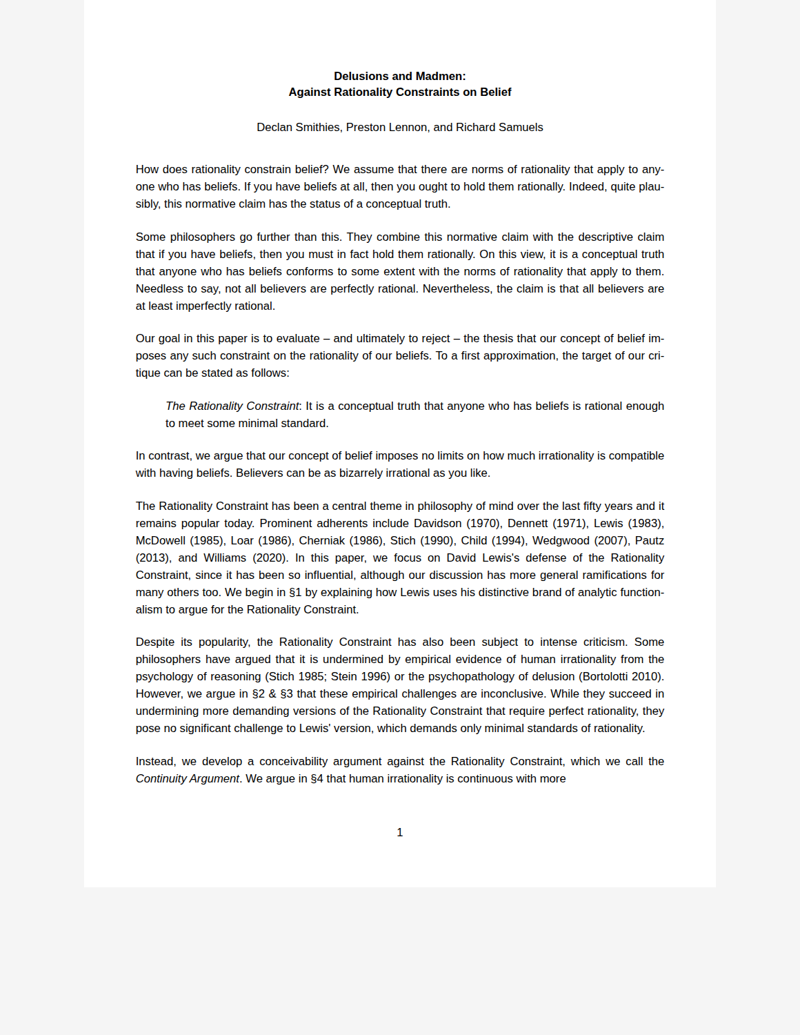Delusions and Madmen:
Against Rationality Constraints on Belief
Declan Smithies, Preston Lennon, and Richard Samuels
How does rationality constrain belief? We assume that there are norms of rationality that apply to anyone who has beliefs. If you have beliefs at all, then you ought to hold them rationally. Indeed, quite plausibly, this normative claim has the status of a conceptual truth.
Some philosophers go further than this. They combine this normative claim with the descriptive claim that if you have beliefs, then you must in fact hold them rationally. On this view, it is a conceptual truth that anyone who has beliefs conforms to some extent with the norms of rationality that apply to them. Needless to say, not all believers are perfectly rational. Nevertheless, the claim is that all believers are at least imperfectly rational.
Our goal in this paper is to evaluate – and ultimately to reject – the thesis that our concept of belief imposes any such constraint on the rationality of our beliefs. To a first approximation, the target of our critique can be stated as follows:
The Rationality Constraint: It is a conceptual truth that anyone who has beliefs is rational enough to meet some minimal standard.
In contrast, we argue that our concept of belief imposes no limits on how much irrationality is compatible with having beliefs. Believers can be as bizarrely irrational as you like.
The Rationality Constraint has been a central theme in philosophy of mind over the last fifty years and it remains popular today. Prominent adherents include Davidson (1970), Dennett (1971), Lewis (1983), McDowell (1985), Loar (1986), Cherniak (1986), Stich (1990), Child (1994), Wedgwood (2007), Pautz (2013), and Williams (2020). In this paper, we focus on David Lewis's defense of the Rationality Constraint, since it has been so influential, although our discussion has more general ramifications for many others too. We begin in §1 by explaining how Lewis uses his distinctive brand of analytic functionalism to argue for the Rationality Constraint.
Despite its popularity, the Rationality Constraint has also been subject to intense criticism. Some philosophers have argued that it is undermined by empirical evidence of human irrationality from the psychology of reasoning (Stich 1985; Stein 1996) or the psychopathology of delusion (Bortolotti 2010). However, we argue in §2 & §3 that these empirical challenges are inconclusive. While they succeed in undermining more demanding versions of the Rationality Constraint that require perfect rationality, they pose no significant challenge to Lewis' version, which demands only minimal standards of rationality.
Instead, we develop a conceivability argument against the Rationality Constraint, which we call the Continuity Argument. We argue in §4 that human irrationality is continuous with more
1